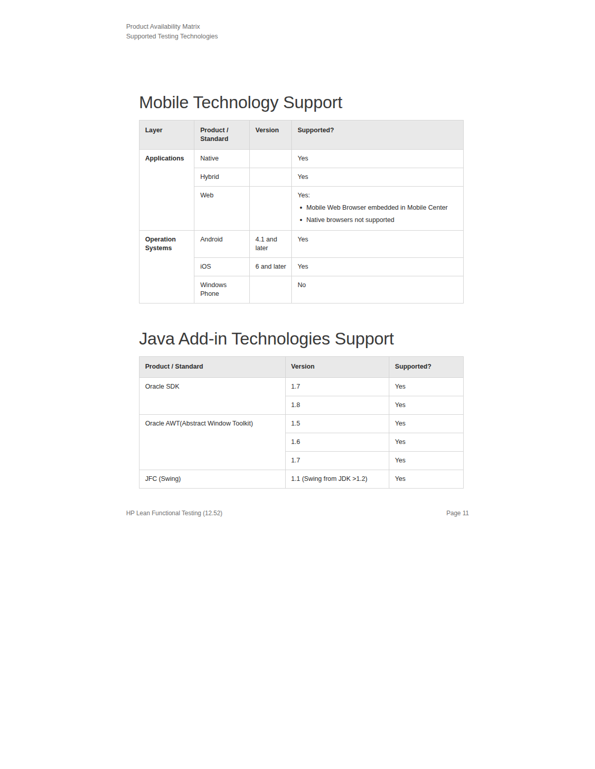Product Availability Matrix
Supported Testing Technologies
Mobile Technology Support
| Layer | Product / Standard | Version | Supported? |
| --- | --- | --- | --- |
| Applications | Native | | Yes |
| Hybrid | | Yes |
| Web | | Yes: Mobile Web Browser embedded in Mobile Center Native browsers not supported |
| Operation Systems | Android | 4.1 and later | Yes |
| iOS | 6 and later | Yes |
| Windows Phone | | No |
Java Add-in Technologies Support
| Product / Standard | Version | Supported? |
| --- | --- | --- |
| Oracle SDK | 1.7 | Yes |
| 1.8 | Yes |
| Oracle AWT(Abstract Window Toolkit) | 1.5 | Yes |
| 1.6 | Yes |
| 1.7 | Yes |
| JFC (Swing) | 1.1 (Swing from JDK >1.2) | Yes |
HP Lean Functional Testing (12.52) Page 11